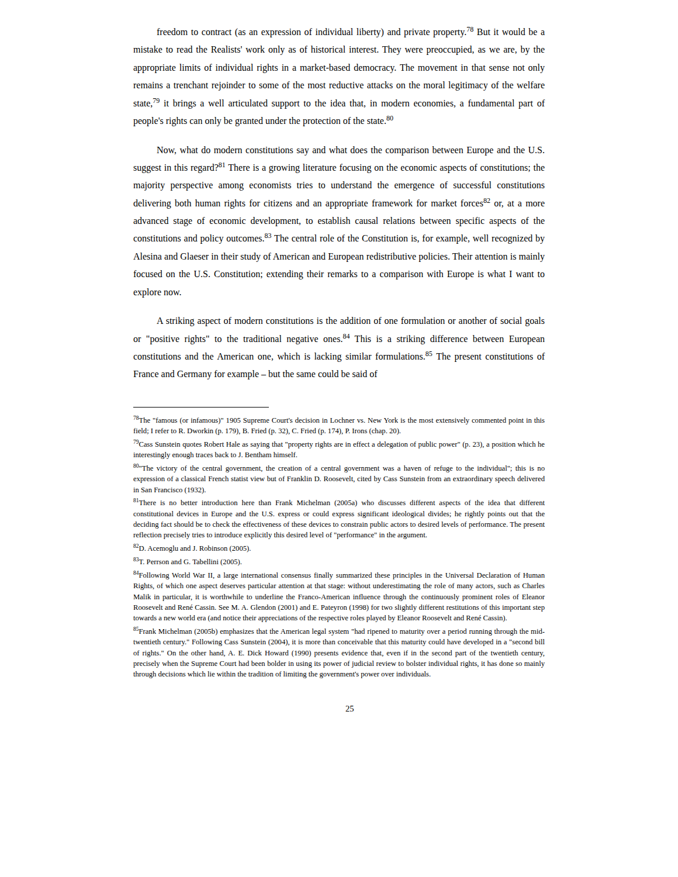freedom to contract (as an expression of individual liberty) and private property.78 But it would be a mistake to read the Realists' work only as of historical interest. They were preoccupied, as we are, by the appropriate limits of individual rights in a market-based democracy. The movement in that sense not only remains a trenchant rejoinder to some of the most reductive attacks on the moral legitimacy of the welfare state,79 it brings a well articulated support to the idea that, in modern economies, a fundamental part of people's rights can only be granted under the protection of the state.80
Now, what do modern constitutions say and what does the comparison between Europe and the U.S. suggest in this regard?81 There is a growing literature focusing on the economic aspects of constitutions; the majority perspective among economists tries to understand the emergence of successful constitutions delivering both human rights for citizens and an appropriate framework for market forces82 or, at a more advanced stage of economic development, to establish causal relations between specific aspects of the constitutions and policy outcomes.83 The central role of the Constitution is, for example, well recognized by Alesina and Glaeser in their study of American and European redistributive policies. Their attention is mainly focused on the U.S. Constitution; extending their remarks to a comparison with Europe is what I want to explore now.
A striking aspect of modern constitutions is the addition of one formulation or another of social goals or "positive rights" to the traditional negative ones.84 This is a striking difference between European constitutions and the American one, which is lacking similar formulations.85 The present constitutions of France and Germany for example – but the same could be said of
78The "famous (or infamous)" 1905 Supreme Court's decision in Lochner vs. New York is the most extensively commented point in this field; I refer to R. Dworkin (p. 179), B. Fried (p. 32), C. Fried (p. 174), P. Irons (chap. 20).
79Cass Sunstein quotes Robert Hale as saying that "property rights are in effect a delegation of public power" (p. 23), a position which he interestingly enough traces back to J. Bentham himself.
80"The victory of the central government, the creation of a central government was a haven of refuge to the individual"; this is no expression of a classical French statist view but of Franklin D. Roosevelt, cited by Cass Sunstein from an extraordinary speech delivered in San Francisco (1932).
81There is no better introduction here than Frank Michelman (2005a) who discusses different aspects of the idea that different constitutional devices in Europe and the U.S. express or could express significant ideological divides; he rightly points out that the deciding fact should be to check the effectiveness of these devices to constrain public actors to desired levels of performance. The present reflection precisely tries to introduce explicitly this desired level of "performance" in the argument.
82D. Acemoglu and J. Robinson (2005).
83T. Perrson and G. Tabellini (2005).
84Following World War II, a large international consensus finally summarized these principles in the Universal Declaration of Human Rights, of which one aspect deserves particular attention at that stage: without underestimating the role of many actors, such as Charles Malik in particular, it is worthwhile to underline the Franco-American influence through the continuously prominent roles of Eleanor Roosevelt and René Cassin. See M. A. Glendon (2001) and E. Pateyron (1998) for two slightly different restitutions of this important step towards a new world era (and notice their appreciations of the respective roles played by Eleanor Roosevelt and René Cassin).
85Frank Michelman (2005b) emphasizes that the American legal system "had ripened to maturity over a period running through the mid-twentieth century." Following Cass Sunstein (2004), it is more than conceivable that this maturity could have developed in a "second bill of rights." On the other hand, A. E. Dick Howard (1990) presents evidence that, even if in the second part of the twentieth century, precisely when the Supreme Court had been bolder in using its power of judicial review to bolster individual rights, it has done so mainly through decisions which lie within the tradition of limiting the government's power over individuals.
25